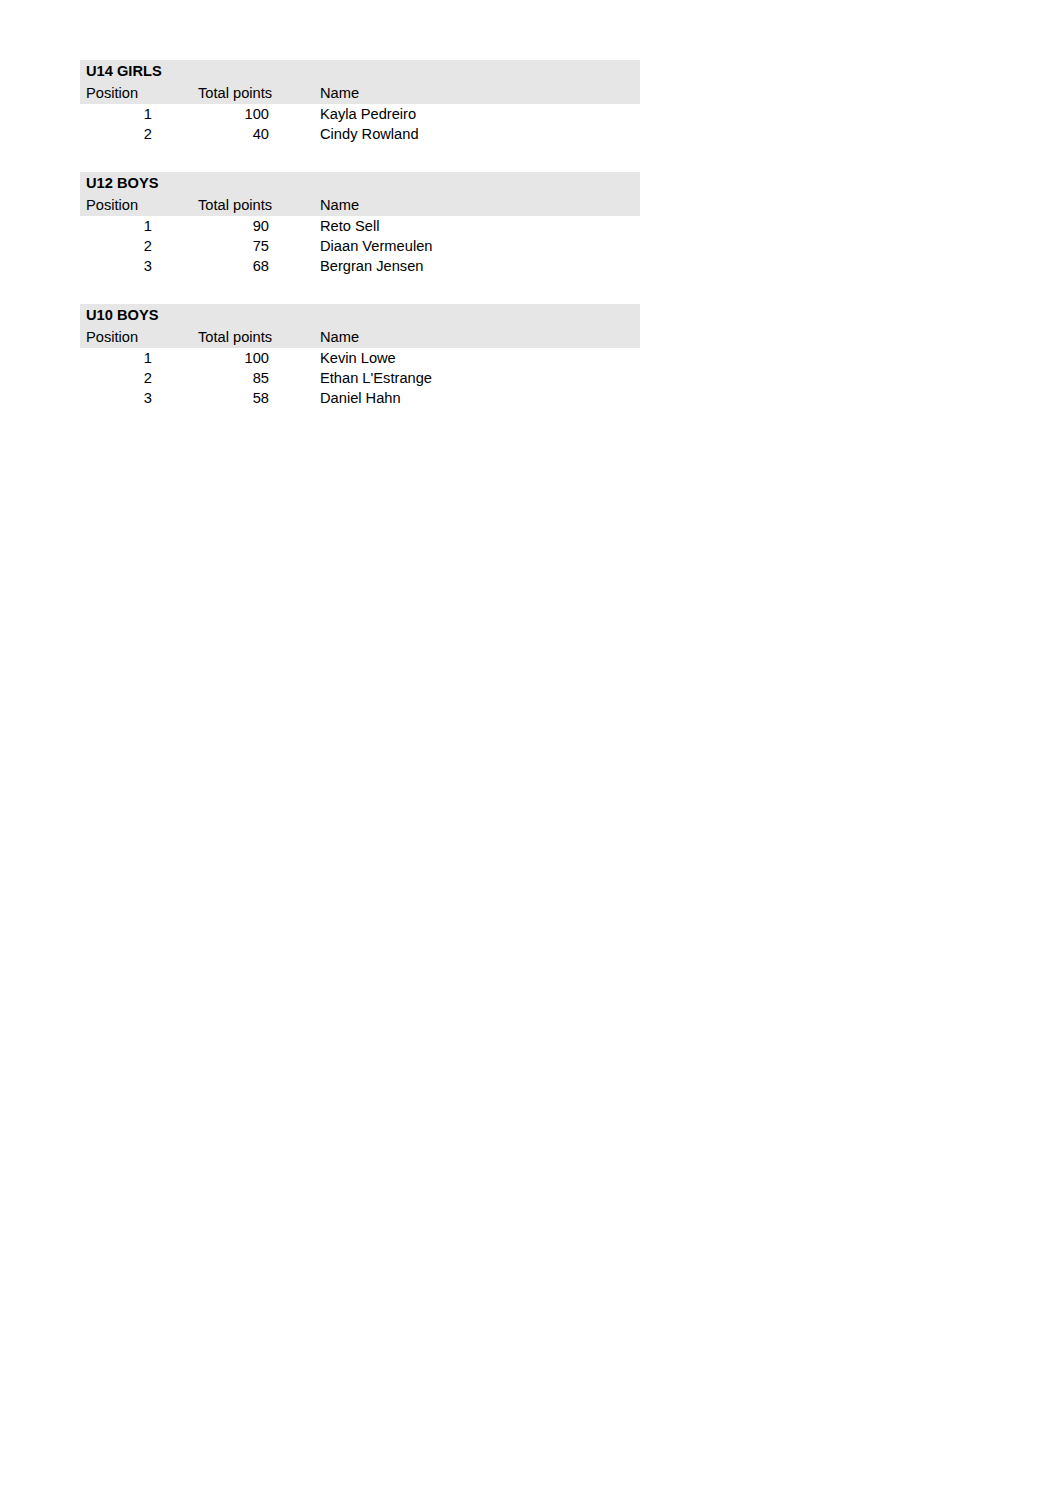U14 GIRLS
| Position | Total points | Name |
| --- | --- | --- |
| 1 | 100 | Kayla Pedreiro |
| 2 | 40 | Cindy Rowland |
U12 BOYS
| Position | Total points | Name |
| --- | --- | --- |
| 1 | 90 | Reto Sell |
| 2 | 75 | Diaan Vermeulen |
| 3 | 68 | Bergran Jensen |
U10 BOYS
| Position | Total points | Name |
| --- | --- | --- |
| 1 | 100 | Kevin Lowe |
| 2 | 85 | Ethan L'Estrange |
| 3 | 58 | Daniel Hahn |